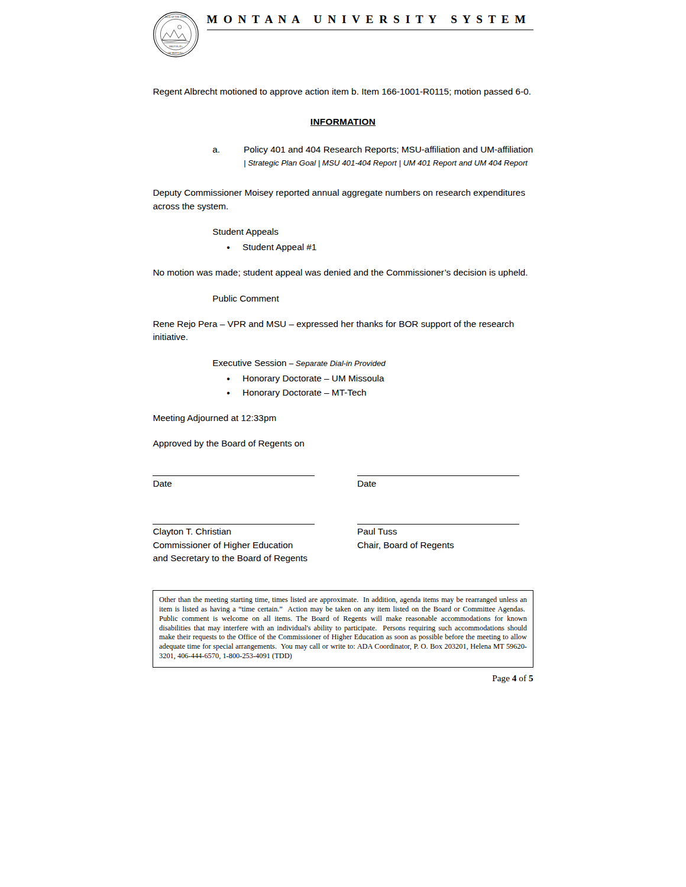SEAL OF THE STATE OF MONTANA ORO Y PLATA
M O N T A N A U N I V E R S I T Y S Y S T E M
Regent Albrecht motioned to approve action item b. Item 166-1001-R0115; motion passed 6-0.
INFORMATION
a.
Policy 401 and 404 Research Reports; MSU-affiliation and UM-affiliation | Strategic Plan Goal | MSU 401-404 Report | UM 401 Report and UM 404 Report
Deputy Commissioner Moisey reported annual aggregate numbers on research expenditures across the system.
Student Appeals
Student Appeal #1
No motion was made; student appeal was denied and the Commissioner’s decision is upheld.
Public Comment
Rene Rejo Pera – VPR and MSU – expressed her thanks for BOR support of the research initiative.
Executive Session – Separate Dial-in Provided
Honorary Doctorate – UM Missoula
Honorary Doctorate – MT-Tech
Meeting Adjourned at 12:33pm
Approved by the Board of Regents on
Date
Date
Clayton T. Christian
Commissioner of Higher Education
and Secretary to the Board of Regents
Paul Tuss
Chair, Board of Regents
Other than the meeting starting time, times listed are approximate. In addition, agenda items may be rearranged unless an item is listed as having a “time certain.” Action may be taken on any item listed on the Board or Committee Agendas. Public comment is welcome on all items. The Board of Regents will make reasonable accommodations for known disabilities that may interfere with an individual's ability to participate. Persons requiring such accommodations should make their requests to the Office of the Commissioner of Higher Education as soon as possible before the meeting to allow adequate time for special arrangements. You may call or write to: ADA Coordinator, P. O. Box 203201, Helena MT 59620-3201, 406-444-6570, 1-800-253-4091 (TDD)
Page 4 of 5